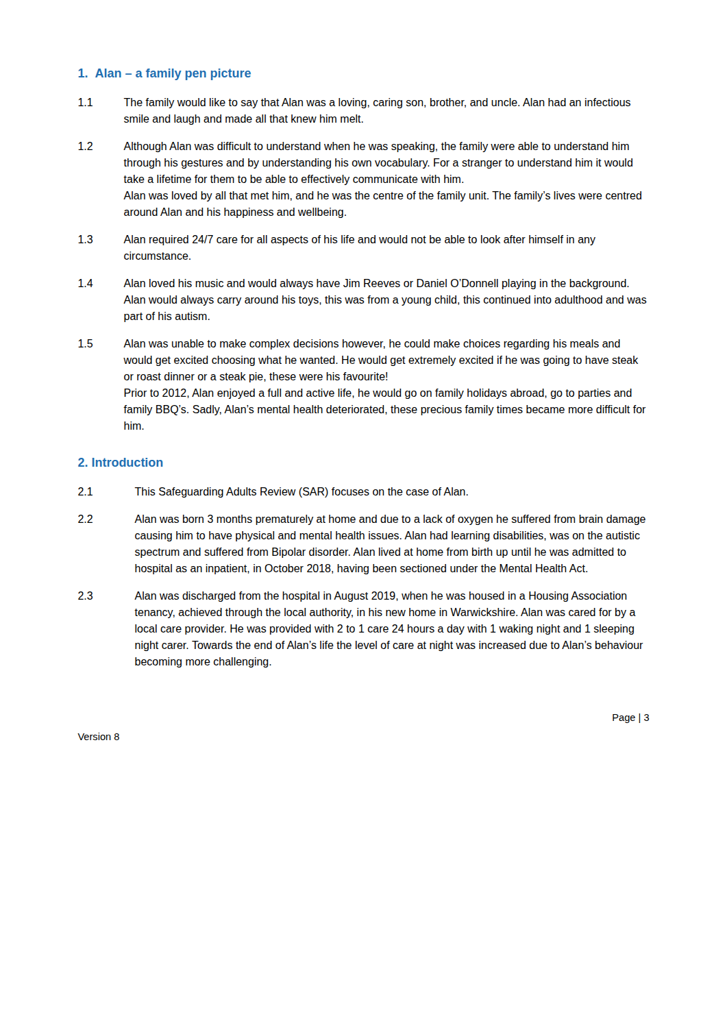1. Alan – a family pen picture
1.1
The family would like to say that Alan was a loving, caring son, brother, and uncle. Alan had an infectious smile and laugh and made all that knew him melt.
1.2
Although Alan was difficult to understand when he was speaking, the family were able to understand him through his gestures and by understanding his own vocabulary. For a stranger to understand him it would take a lifetime for them to be able to effectively communicate with him.
Alan was loved by all that met him, and he was the centre of the family unit. The family’s lives were centred around Alan and his happiness and wellbeing.
1.3
Alan required 24/7 care for all aspects of his life and would not be able to look after himself in any circumstance.
1.4
Alan loved his music and would always have Jim Reeves or Daniel O’Donnell playing in the background. Alan would always carry around his toys, this was from a young child, this continued into adulthood and was part of his autism.
1.5
Alan was unable to make complex decisions however, he could make choices regarding his meals and would get excited choosing what he wanted. He would get extremely excited if he was going to have steak or roast dinner or a steak pie, these were his favourite!
Prior to 2012, Alan enjoyed a full and active life, he would go on family holidays abroad, go to parties and family BBQ’s. Sadly, Alan’s mental health deteriorated, these precious family times became more difficult for him.
2. Introduction
2.1
This Safeguarding Adults Review (SAR) focuses on the case of Alan.
2.2
Alan was born 3 months prematurely at home and due to a lack of oxygen he suffered from brain damage causing him to have physical and mental health issues. Alan had learning disabilities, was on the autistic spectrum and suffered from Bipolar disorder. Alan lived at home from birth up until he was admitted to hospital as an inpatient, in October 2018, having been sectioned under the Mental Health Act.
2.3
Alan was discharged from the hospital in August 2019, when he was housed in a Housing Association tenancy, achieved through the local authority, in his new home in Warwickshire. Alan was cared for by a local care provider. He was provided with 2 to 1 care 24 hours a day with 1 waking night and 1 sleeping night carer. Towards the end of Alan’s life the level of care at night was increased due to Alan’s behaviour becoming more challenging.
Page | 3
Version 8